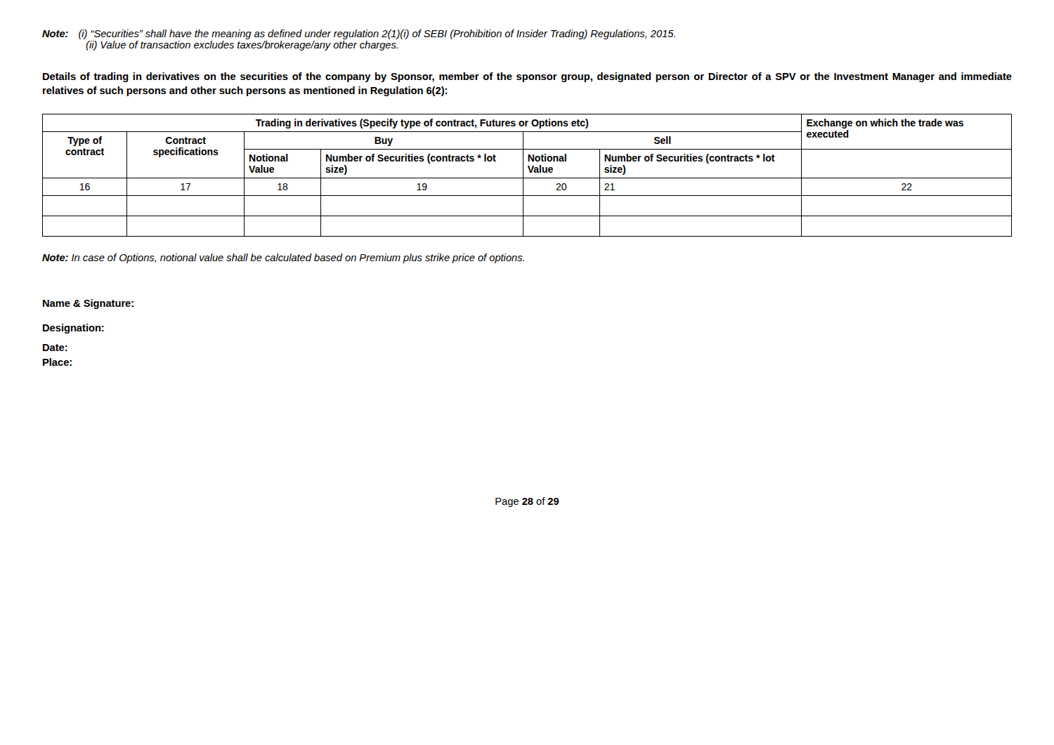Note: (i) “Securities” shall have the meaning as defined under regulation 2(1)(i) of SEBI (Prohibition of Insider Trading) Regulations, 2015.
(ii) Value of transaction excludes taxes/brokerage/any other charges.
Details of trading in derivatives on the securities of the company by Sponsor, member of the sponsor group, designated person or Director of a SPV or the Investment Manager and immediate relatives of such persons and other such persons as mentioned in Regulation 6(2):
| Trading in derivatives (Specify type of contract, Futures or Options etc) | Exchange on which the trade was executed |
| --- | --- |
| Type of contract | Contract specifications | Buy | Sell |
| Notional Value | Number of Securities (contracts * lot size) | Notional Value | Number of Securities (contracts * lot size) | |
| 16 | 17 | 18 | 19 | 20 | 21 | 22 |
Note: In case of Options, notional value shall be calculated based on Premium plus strike price of options.
Name & Signature:
Designation:
Date:
Place:
Page 28 of 29